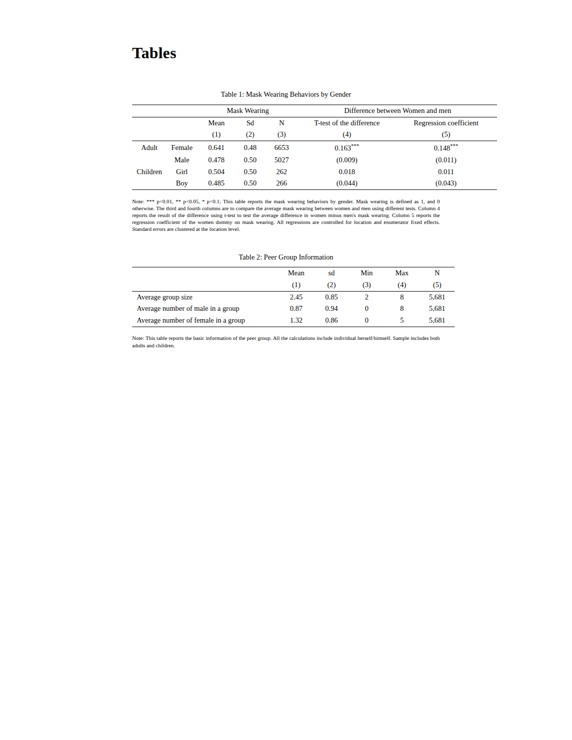Tables
Table 1: Mask Wearing Behaviors by Gender
| | Mask Wearing | Difference between Women and men |
| | Mean | Sd | N | T-test of the difference | Regression coefficient |
| | (1) | (2) | (3) | (4) | (5) |
| Adult | Female | 0.641 | 0.48 | 6653 | 0.163 *** | 0.148 *** |
| | Male | 0.478 | 0.50 | 5027 | (0.009) | (0.011) |
| Children | Girl | 0.504 | 0.50 | 262 | 0.018 | 0.011 |
| | Boy | 0.485 | 0.50 | 266 | (0.044) | (0.043) |
Note: *** p<0.01, ** p<0.05, * p<0.1; This table reports the mask wearing behaviors by gender. Mask wearing is defined as 1, and 0 otherwise. The third and fourth columns are to compare the average mask wearing between women and men using different tests. Column 4 reports the result of the difference using t-test to test the average difference in women minus men's mask wearing. Column 5 reports the regression coefficient of the women dummy on mask wearing. All regressions are controlled for location and enumerator fixed effects. Standard errors are clustered at the location level.
Table 2: Peer Group Information
| | Mean | sd | Min | Max | N |
| | (1) | (2) | (3) | (4) | (5) |
| Average group size | 2.45 | 0.85 | 2 | 8 | 5,681 |
| Average number of male in a group | 0.87 | 0.94 | 0 | 8 | 5,681 |
| Average number of female in a group | 1.32 | 0.86 | 0 | 5 | 5,681 |
Note: This table reports the basic information of the peer group. All the calculations include individual herself/himself. Sample includes both adults and children.